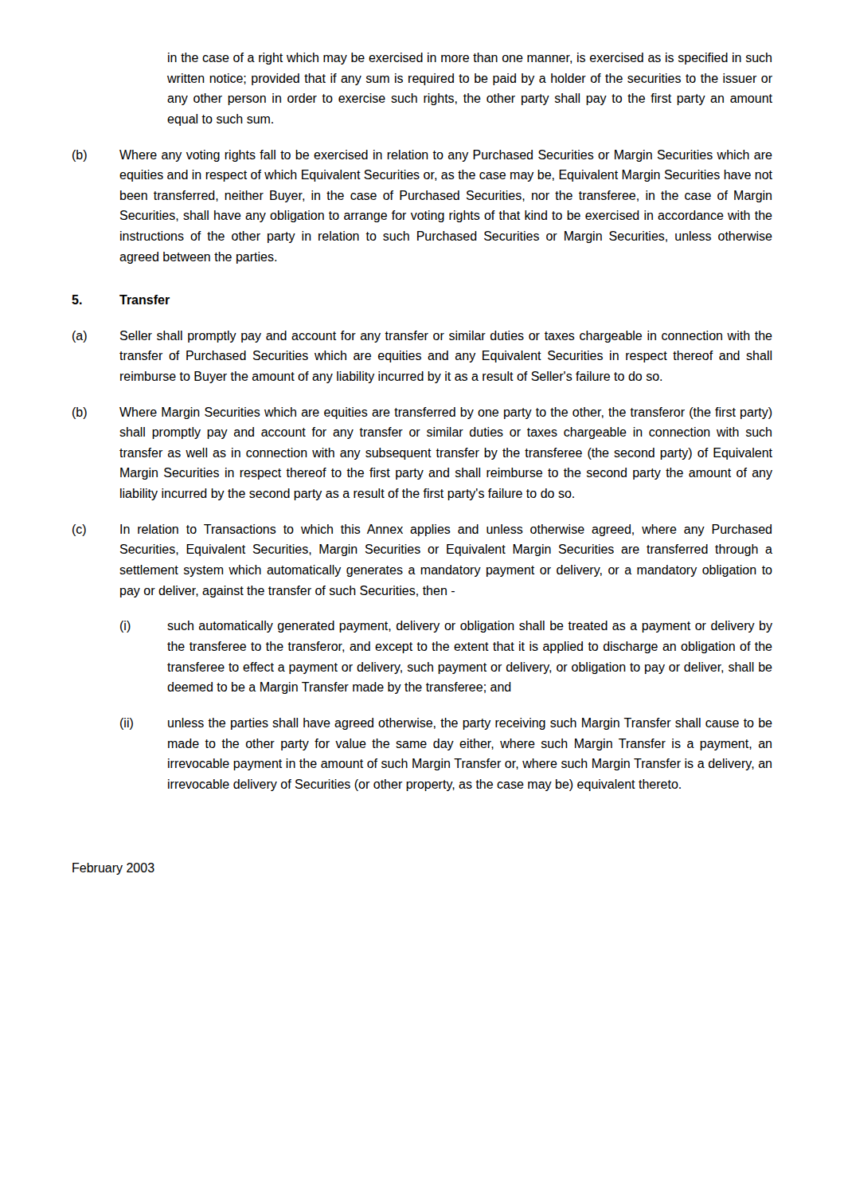in the case of a right which may be exercised in more than one manner, is exercised as is specified in such written notice; provided that if any sum is required to be paid by a holder of the securities to the issuer or any other person in order to exercise such rights, the other party shall pay to the first party an amount equal to such sum.
(b)
Where any voting rights fall to be exercised in relation to any Purchased Securities or Margin Securities which are equities and in respect of which Equivalent Securities or, as the case may be, Equivalent Margin Securities have not been transferred, neither Buyer, in the case of Purchased Securities, nor the transferee, in the case of Margin Securities, shall have any obligation to arrange for voting rights of that kind to be exercised in accordance with the instructions of the other party in relation to such Purchased Securities or Margin Securities, unless otherwise agreed between the parties.
5. Transfer
(a)
Seller shall promptly pay and account for any transfer or similar duties or taxes chargeable in connection with the transfer of Purchased Securities which are equities and any Equivalent Securities in respect thereof and shall reimburse to Buyer the amount of any liability incurred by it as a result of Seller's failure to do so.
(b)
Where Margin Securities which are equities are transferred by one party to the other, the transferor (the first party) shall promptly pay and account for any transfer or similar duties or taxes chargeable in connection with such transfer as well as in connection with any subsequent transfer by the transferee (the second party) of Equivalent Margin Securities in respect thereof to the first party and shall reimburse to the second party the amount of any liability incurred by the second party as a result of the first party's failure to do so.
(c)
In relation to Transactions to which this Annex applies and unless otherwise agreed, where any Purchased Securities, Equivalent Securities, Margin Securities or Equivalent Margin Securities are transferred through a settlement system which automatically generates a mandatory payment or delivery, or a mandatory obligation to pay or deliver, against the transfer of such Securities, then -
(i)
such automatically generated payment, delivery or obligation shall be treated as a payment or delivery by the transferee to the transferor, and except to the extent that it is applied to discharge an obligation of the transferee to effect a payment or delivery, such payment or delivery, or obligation to pay or deliver, shall be deemed to be a Margin Transfer made by the transferee; and
(ii)
unless the parties shall have agreed otherwise, the party receiving such Margin Transfer shall cause to be made to the other party for value the same day either, where such Margin Transfer is a payment, an irrevocable payment in the amount of such Margin Transfer or, where such Margin Transfer is a delivery, an irrevocable delivery of Securities (or other property, as the case may be) equivalent thereto.
February 2003